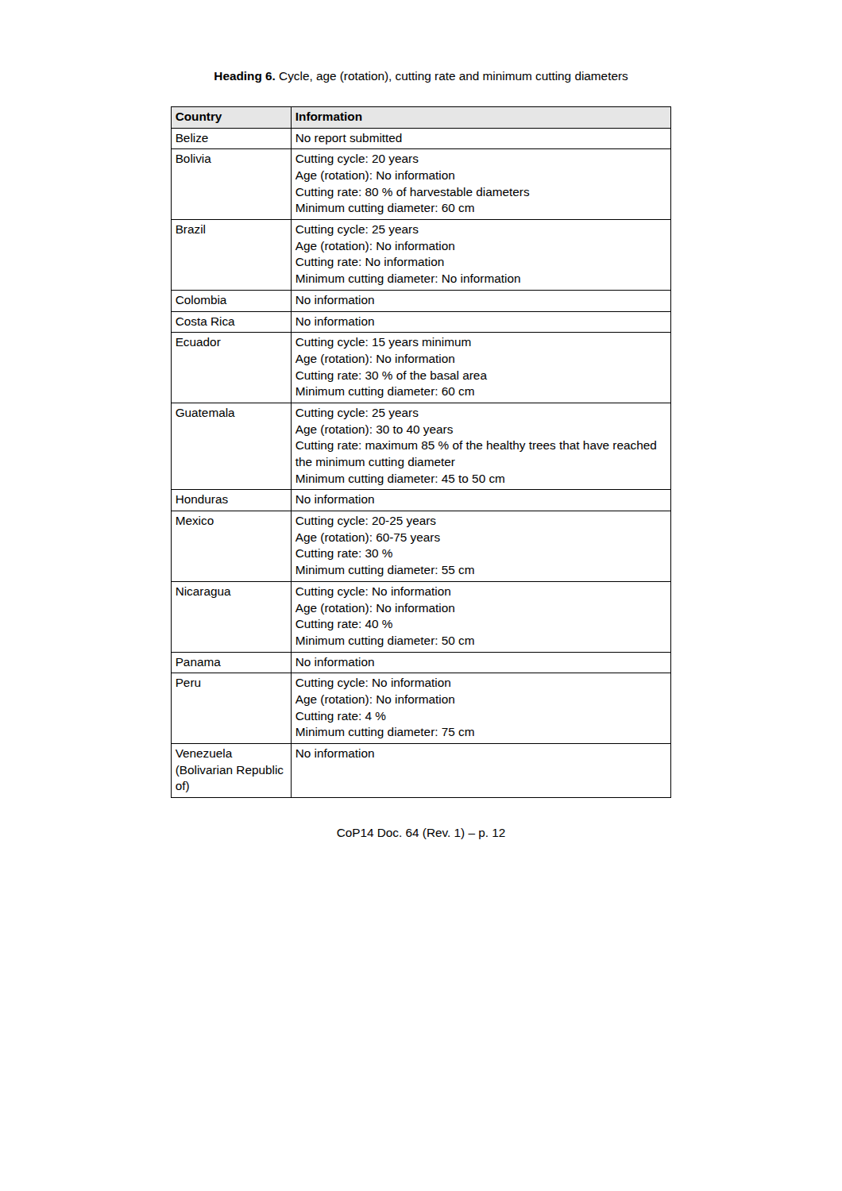Heading 6. Cycle, age (rotation), cutting rate and minimum cutting diameters
| Country | Information |
| --- | --- |
| Belize | No report submitted |
| Bolivia | Cutting cycle: 20 years Age (rotation): No information Cutting rate: 80 % of harvestable diameters Minimum cutting diameter: 60 cm |
| Brazil | Cutting cycle: 25 years Age (rotation): No information Cutting rate: No information Minimum cutting diameter: No information |
| Colombia | No information |
| Costa Rica | No information |
| Ecuador | Cutting cycle: 15 years minimum Age (rotation): No information Cutting rate: 30 % of the basal area Minimum cutting diameter: 60 cm |
| Guatemala | Cutting cycle: 25 years Age (rotation): 30 to 40 years Cutting rate: maximum 85 % of the healthy trees that have reached the minimum cutting diameter Minimum cutting diameter: 45 to 50 cm |
| Honduras | No information |
| Mexico | Cutting cycle: 20-25 years Age (rotation): 60-75 years Cutting rate: 30 % Minimum cutting diameter: 55 cm |
| Nicaragua | Cutting cycle: No information Age (rotation): No information Cutting rate: 40 % Minimum cutting diameter: 50 cm |
| Panama | No information |
| Peru | Cutting cycle: No information Age (rotation): No information Cutting rate: 4 % Minimum cutting diameter: 75 cm |
| Venezuela (Bolivarian Republic of) | No information |
CoP14 Doc. 64 (Rev. 1) – p. 12